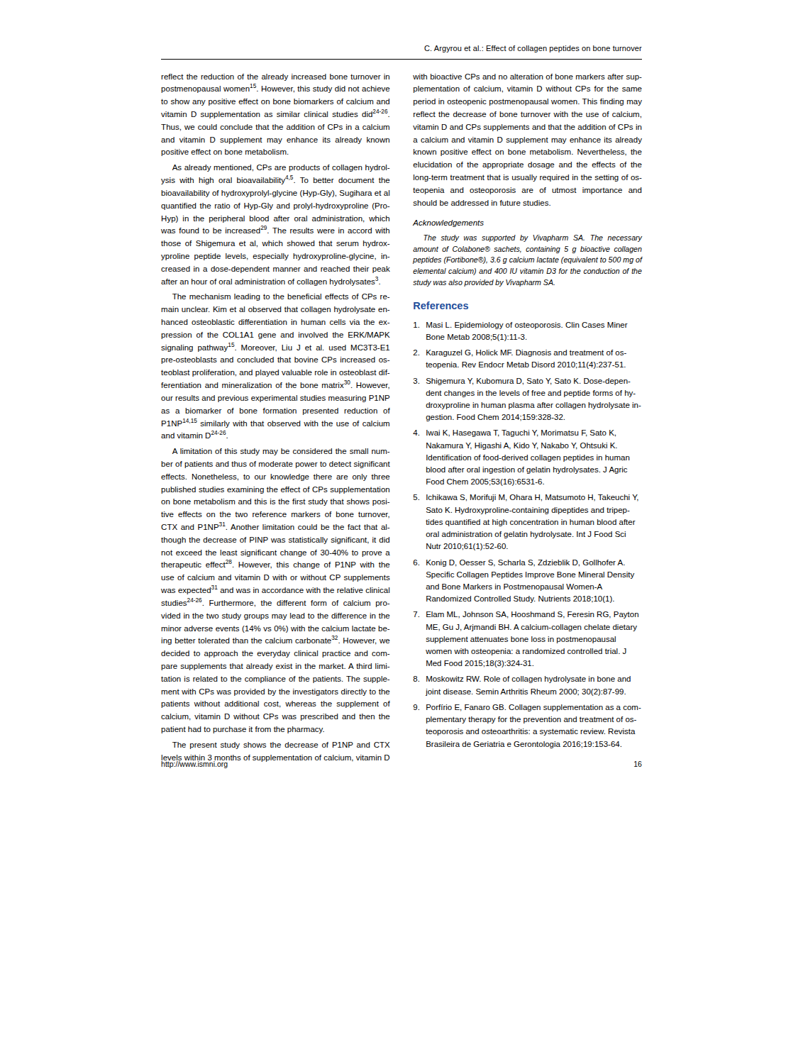C. Argyrou et al.: Effect of collagen peptides on bone turnover
reflect the reduction of the already increased bone turnover in postmenopausal women15. However, this study did not achieve to show any positive effect on bone biomarkers of calcium and vitamin D supplementation as similar clinical studies did24-26. Thus, we could conclude that the addition of CPs in a calcium and vitamin D supplement may enhance its already known positive effect on bone metabolism.
As already mentioned, CPs are products of collagen hydrolysis with high oral bioavailability4,5. To better document the bioavailability of hydroxyprolyl-glycine (Hyp-Gly), Sugihara et al quantified the ratio of Hyp-Gly and prolyl-hydroxyproline (Pro-Hyp) in the peripheral blood after oral administration, which was found to be increased29. The results were in accord with those of Shigemura et al, which showed that serum hydroxyproline peptide levels, especially hydroxyproline-glycine, increased in a dose-dependent manner and reached their peak after an hour of oral administration of collagen hydrolysates3.
The mechanism leading to the beneficial effects of CPs remain unclear. Kim et al observed that collagen hydrolysate enhanced osteoblastic differentiation in human cells via the expression of the COL1A1 gene and involved the ERK/MAPK signaling pathway15. Moreover, Liu J et al. used MC3T3-E1 pre-osteoblasts and concluded that bovine CPs increased osteoblast proliferation, and played valuable role in osteoblast differentiation and mineralization of the bone matrix30. However, our results and previous experimental studies measuring P1NP as a biomarker of bone formation presented reduction of P1NP14,15 similarly with that observed with the use of calcium and vitamin D24-26.
A limitation of this study may be considered the small number of patients and thus of moderate power to detect significant effects. Nonetheless, to our knowledge there are only three published studies examining the effect of CPs supplementation on bone metabolism and this is the first study that shows positive effects on the two reference markers of bone turnover, CTX and P1NP31. Another limitation could be the fact that although the decrease of PINP was statistically significant, it did not exceed the least significant change of 30-40% to prove a therapeutic effect28. However, this change of P1NP with the use of calcium and vitamin D with or without CP supplements was expected31 and was in accordance with the relative clinical studies24-26. Furthermore, the different form of calcium provided in the two study groups may lead to the difference in the minor adverse events (14% vs 0%) with the calcium lactate being better tolerated than the calcium carbonate32. However, we decided to approach the everyday clinical practice and compare supplements that already exist in the market. A third limitation is related to the compliance of the patients. The supplement with CPs was provided by the investigators directly to the patients without additional cost, whereas the supplement of calcium, vitamin D without CPs was prescribed and then the patient had to purchase it from the pharmacy.
The present study shows the decrease of P1NP and CTX levels within 3 months of supplementation of calcium, vitamin D with bioactive CPs and no alteration of bone markers after supplementation of calcium, vitamin D without CPs for the same period in osteopenic postmenopausal women. This finding may reflect the decrease of bone turnover with the use of calcium, vitamin D and CPs supplements and that the addition of CPs in a calcium and vitamin D supplement may enhance its already known positive effect on bone metabolism. Nevertheless, the elucidation of the appropriate dosage and the effects of the long-term treatment that is usually required in the setting of osteopenia and osteoporosis are of utmost importance and should be addressed in future studies.
Acknowledgements
The study was supported by Vivapharm SA. The necessary amount of Colabone® sachets, containing 5 g bioactive collagen peptides (Fortibone®), 3.6 g calcium lactate (equivalent to 500 mg of elemental calcium) and 400 IU vitamin D3 for the conduction of the study was also provided by Vivapharm SA.
References
Masi L. Epidemiology of osteoporosis. Clin Cases Miner Bone Metab 2008;5(1):11-3.
Karaguzel G, Holick MF. Diagnosis and treatment of osteopenia. Rev Endocr Metab Disord 2010;11(4):237-51.
Shigemura Y, Kubomura D, Sato Y, Sato K. Dose-dependent changes in the levels of free and peptide forms of hydroxyproline in human plasma after collagen hydrolysate ingestion. Food Chem 2014;159:328-32.
Iwai K, Hasegawa T, Taguchi Y, Morimatsu F, Sato K, Nakamura Y, Higashi A, Kido Y, Nakabo Y, Ohtsuki K. Identification of food-derived collagen peptides in human blood after oral ingestion of gelatin hydrolysates. J Agric Food Chem 2005;53(16):6531-6.
Ichikawa S, Morifuji M, Ohara H, Matsumoto H, Takeuchi Y, Sato K. Hydroxyproline-containing dipeptides and tripeptides quantified at high concentration in human blood after oral administration of gelatin hydrolysate. Int J Food Sci Nutr 2010;61(1):52-60.
Konig D, Oesser S, Scharla S, Zdzieblik D, Gollhofer A. Specific Collagen Peptides Improve Bone Mineral Density and Bone Markers in Postmenopausal Women-A Randomized Controlled Study. Nutrients 2018;10(1).
Elam ML, Johnson SA, Hooshmand S, Feresin RG, Payton ME, Gu J, Arjmandi BH. A calcium-collagen chelate dietary supplement attenuates bone loss in postmenopausal women with osteopenia: a randomized controlled trial. J Med Food 2015;18(3):324-31.
Moskowitz RW. Role of collagen hydrolysate in bone and joint disease. Semin Arthritis Rheum 2000; 30(2):87-99.
Porfírio E, Fanaro GB. Collagen supplementation as a complementary therapy for the prevention and treatment of osteoporosis and osteoarthritis: a systematic review. Revista Brasileira de Geriatria e Gerontologia 2016;19:153-64.
http://www.ismni.org 16